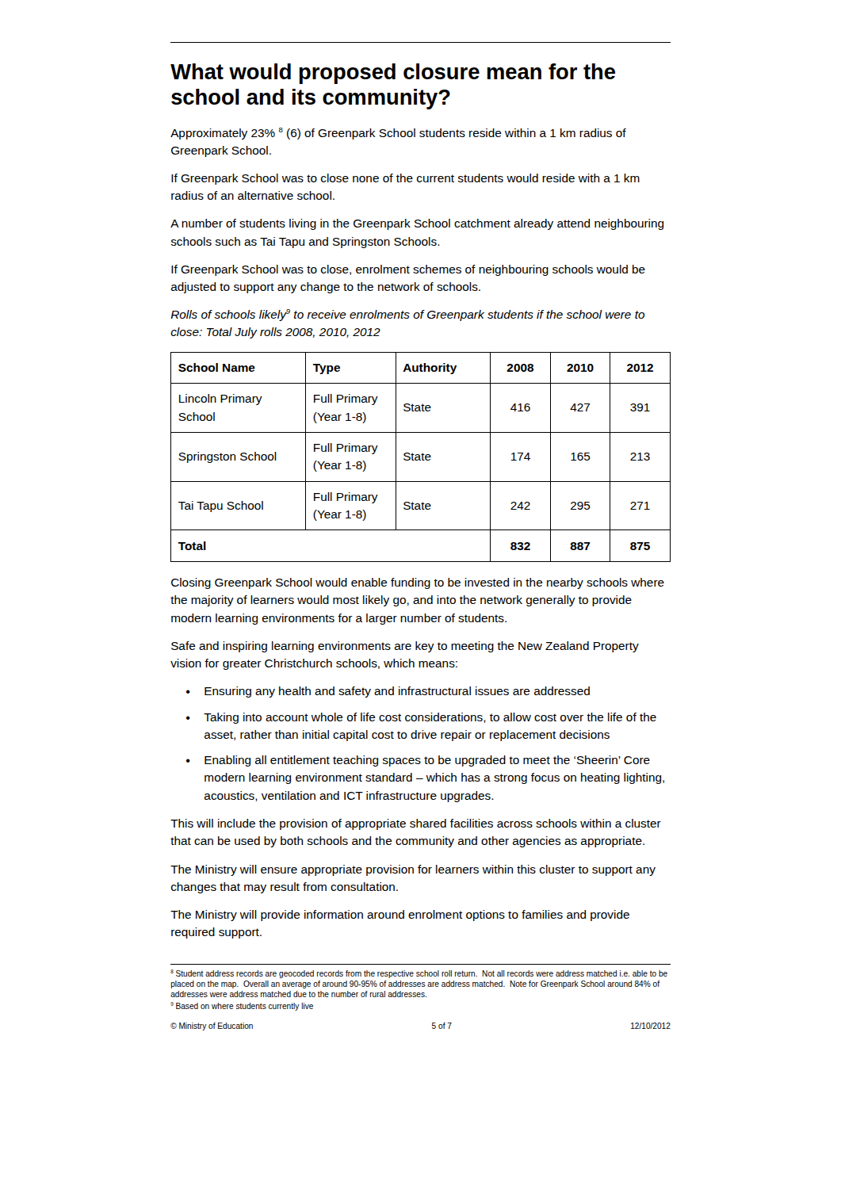What would proposed closure mean for the school and its community?
Approximately 23% 8 (6) of Greenpark School students reside within a 1 km radius of Greenpark School.
If Greenpark School was to close none of the current students would reside with a 1 km radius of an alternative school.
A number of students living in the Greenpark School catchment already attend neighbouring schools such as Tai Tapu and Springston Schools.
If Greenpark School was to close, enrolment schemes of neighbouring schools would be adjusted to support any change to the network of schools.
Rolls of schools likely9 to receive enrolments of Greenpark students if the school were to close: Total July rolls 2008, 2010, 2012
| School Name | Type | Authority | 2008 | 2010 | 2012 |
| --- | --- | --- | --- | --- | --- |
| Lincoln Primary School | Full Primary (Year 1-8) | State | 416 | 427 | 391 |
| Springston School | Full Primary (Year 1-8) | State | 174 | 165 | 213 |
| Tai Tapu School | Full Primary (Year 1-8) | State | 242 | 295 | 271 |
| Total | 832 | 887 | 875 |
Closing Greenpark School would enable funding to be invested in the nearby schools where the majority of learners would most likely go, and into the network generally to provide modern learning environments for a larger number of students.
Safe and inspiring learning environments are key to meeting the New Zealand Property vision for greater Christchurch schools, which means:
Ensuring any health and safety and infrastructural issues are addressed
Taking into account whole of life cost considerations, to allow cost over the life of the asset, rather than initial capital cost to drive repair or replacement decisions
Enabling all entitlement teaching spaces to be upgraded to meet the ‘Sheerin’ Core modern learning environment standard – which has a strong focus on heating lighting, acoustics, ventilation and ICT infrastructure upgrades.
This will include the provision of appropriate shared facilities across schools within a cluster that can be used by both schools and the community and other agencies as appropriate.
The Ministry will ensure appropriate provision for learners within this cluster to support any changes that may result from consultation.
The Ministry will provide information around enrolment options to families and provide required support.
8 Student address records are geocoded records from the respective school roll return. Not all records were address matched i.e. able to be placed on the map. Overall an average of around 90-95% of addresses are address matched. Note for Greenpark School around 84% of addresses were address matched due to the number of rural addresses.
9 Based on where students currently live
© Ministry of Education
5 of 7
12/10/2012